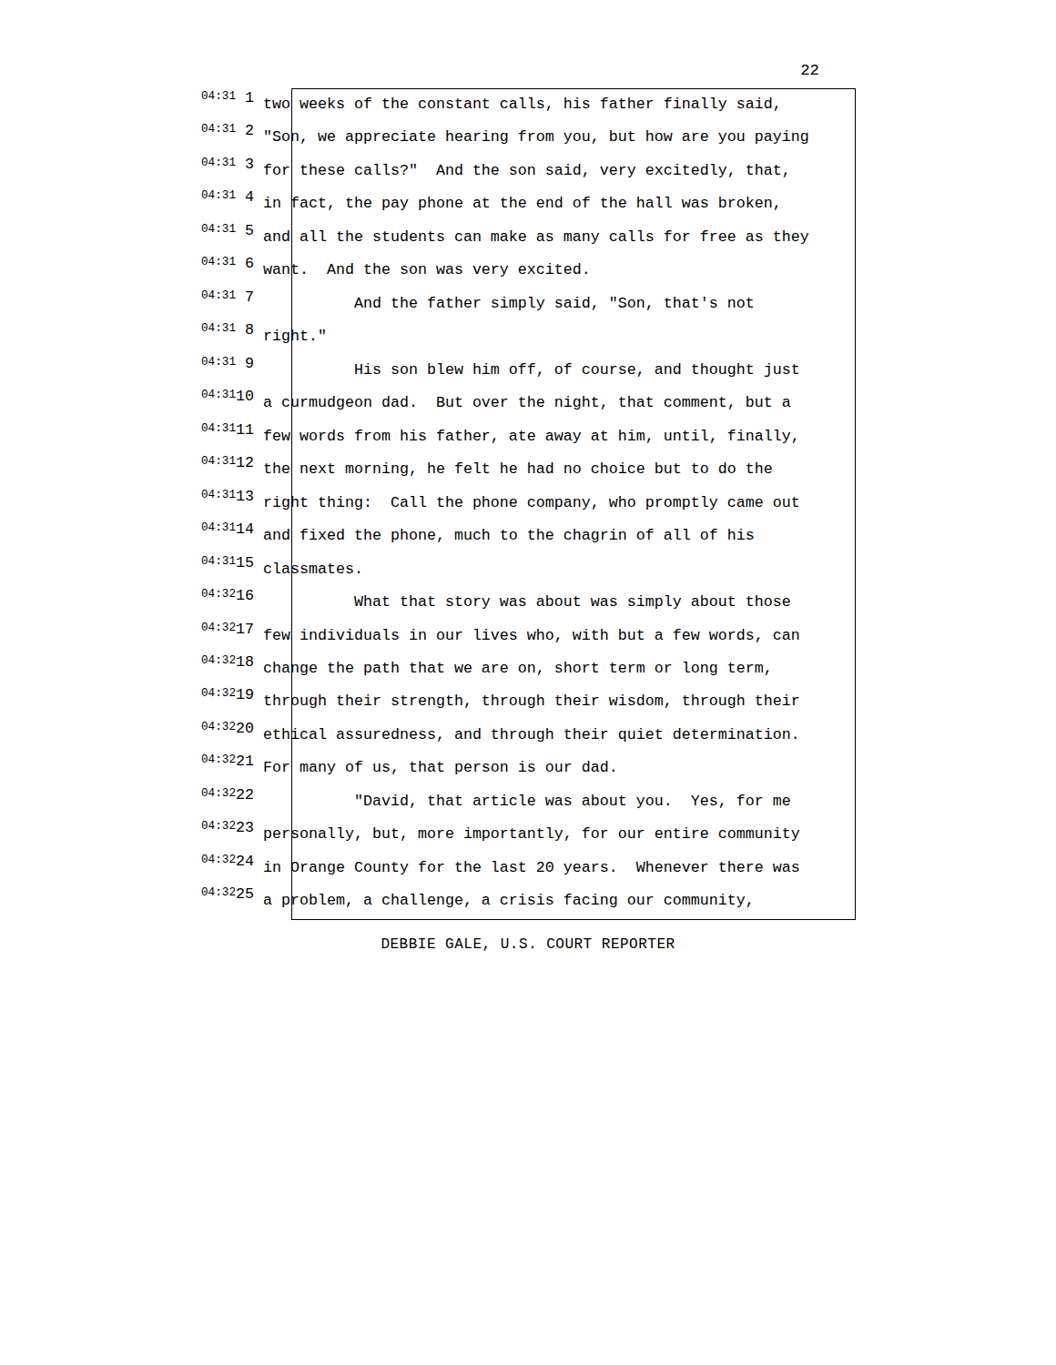22
| 04:31 | 1 | two weeks of the constant calls, his father finally said, |
| 04:31 | 2 | "Son, we appreciate hearing from you, but how are you paying |
| 04:31 | 3 | for these calls?" And the son said, very excitedly, that, |
| 04:31 | 4 | in fact, the pay phone at the end of the hall was broken, |
| 04:31 | 5 | and all the students can make as many calls for free as they |
| 04:31 | 6 | want. And the son was very excited. |
| 04:31 | 7 | And the father simply said, "Son, that's not |
| 04:31 | 8 | right." |
| 04:31 | 9 | His son blew him off, of course, and thought just |
| 04:31 | 10 | a curmudgeon dad. But over the night, that comment, but a |
| 04:31 | 11 | few words from his father, ate away at him, until, finally, |
| 04:31 | 12 | the next morning, he felt he had no choice but to do the |
| 04:31 | 13 | right thing: Call the phone company, who promptly came out |
| 04:31 | 14 | and fixed the phone, much to the chagrin of all of his |
| 04:31 | 15 | classmates. |
| 04:32 | 16 | What that story was about was simply about those |
| 04:32 | 17 | few individuals in our lives who, with but a few words, can |
| 04:32 | 18 | change the path that we are on, short term or long term, |
| 04:32 | 19 | through their strength, through their wisdom, through their |
| 04:32 | 20 | ethical assuredness, and through their quiet determination. |
| 04:32 | 21 | For many of us, that person is our dad. |
| 04:32 | 22 | "David, that article was about you. Yes, for me |
| 04:32 | 23 | personally, but, more importantly, for our entire community |
| 04:32 | 24 | in Orange County for the last 20 years. Whenever there was |
| 04:32 | 25 | a problem, a challenge, a crisis facing our community, |
DEBBIE GALE, U.S. COURT REPORTER